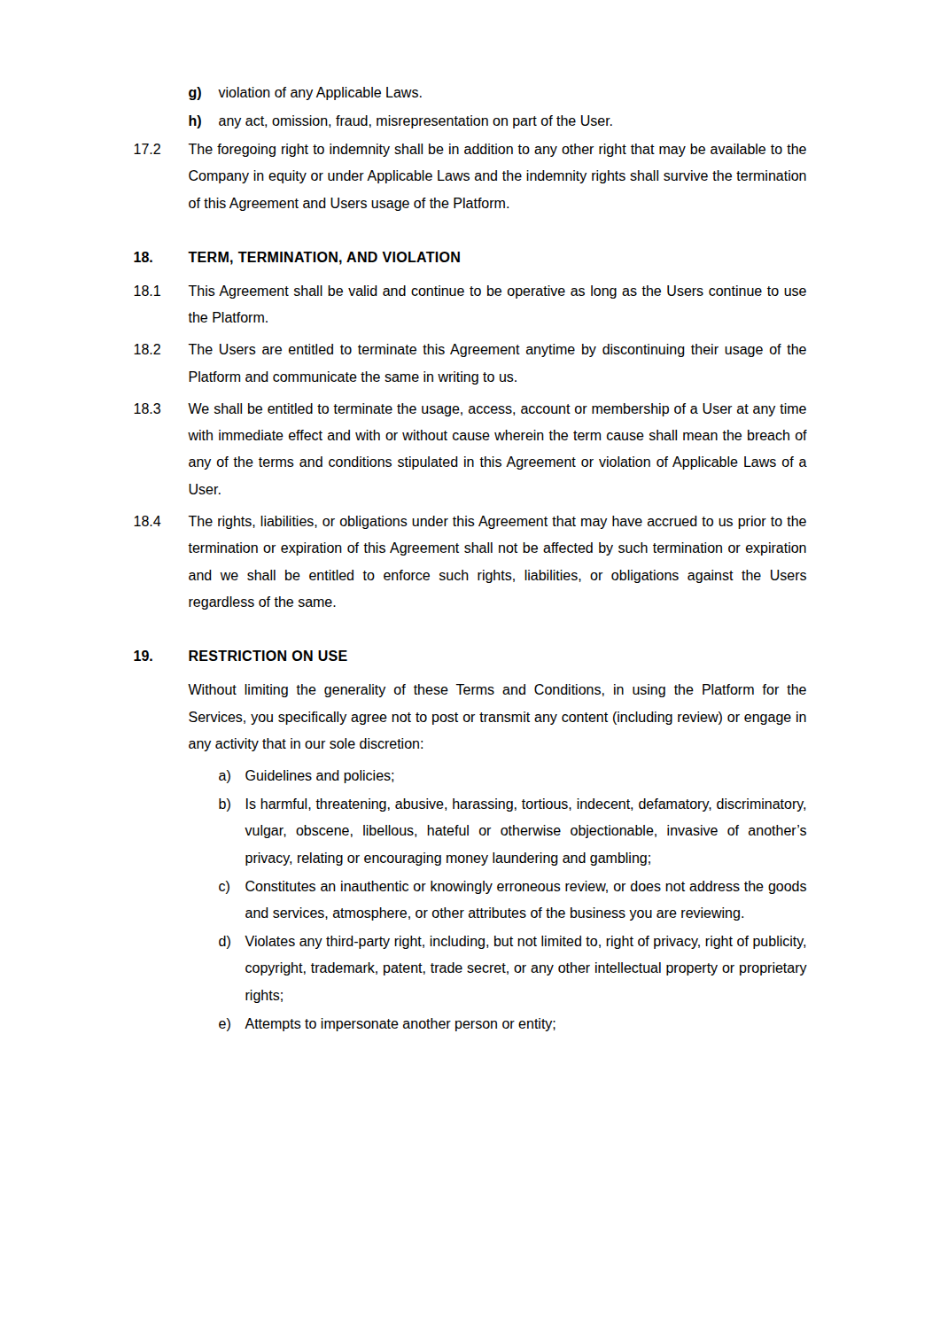g)
violation of any Applicable Laws.
h)
any act, omission, fraud, misrepresentation on part of the User.
17.2
The foregoing right to indemnity shall be in addition to any other right that may be available to the Company in equity or under Applicable Laws and the indemnity rights shall survive the termination of this Agreement and Users usage of the Platform.
18.
TERM, TERMINATION, AND VIOLATION
18.1
This Agreement shall be valid and continue to be operative as long as the Users continue to use the Platform.
18.2
The Users are entitled to terminate this Agreement anytime by discontinuing their usage of the Platform and communicate the same in writing to us.
18.3
We shall be entitled to terminate the usage, access, account or membership of a User at any time with immediate effect and with or without cause wherein the term cause shall mean the breach of any of the terms and conditions stipulated in this Agreement or violation of Applicable Laws of a User.
18.4
The rights, liabilities, or obligations under this Agreement that may have accrued to us prior to the termination or expiration of this Agreement shall not be affected by such termination or expiration and we shall be entitled to enforce such rights, liabilities, or obligations against the Users regardless of the same.
19.
RESTRICTION ON USE
Without limiting the generality of these Terms and Conditions, in using the Platform for the Services, you specifically agree not to post or transmit any content (including review) or engage in any activity that in our sole discretion:
a)
Guidelines and policies;
b)
Is harmful, threatening, abusive, harassing, tortious, indecent, defamatory, discriminatory, vulgar, obscene, libellous, hateful or otherwise objectionable, invasive of another’s privacy, relating or encouraging money laundering and gambling;
c)
Constitutes an inauthentic or knowingly erroneous review, or does not address the goods and services, atmosphere, or other attributes of the business you are reviewing.
d)
Violates any third-party right, including, but not limited to, right of privacy, right of publicity, copyright, trademark, patent, trade secret, or any other intellectual property or proprietary rights;
e)
Attempts to impersonate another person or entity;